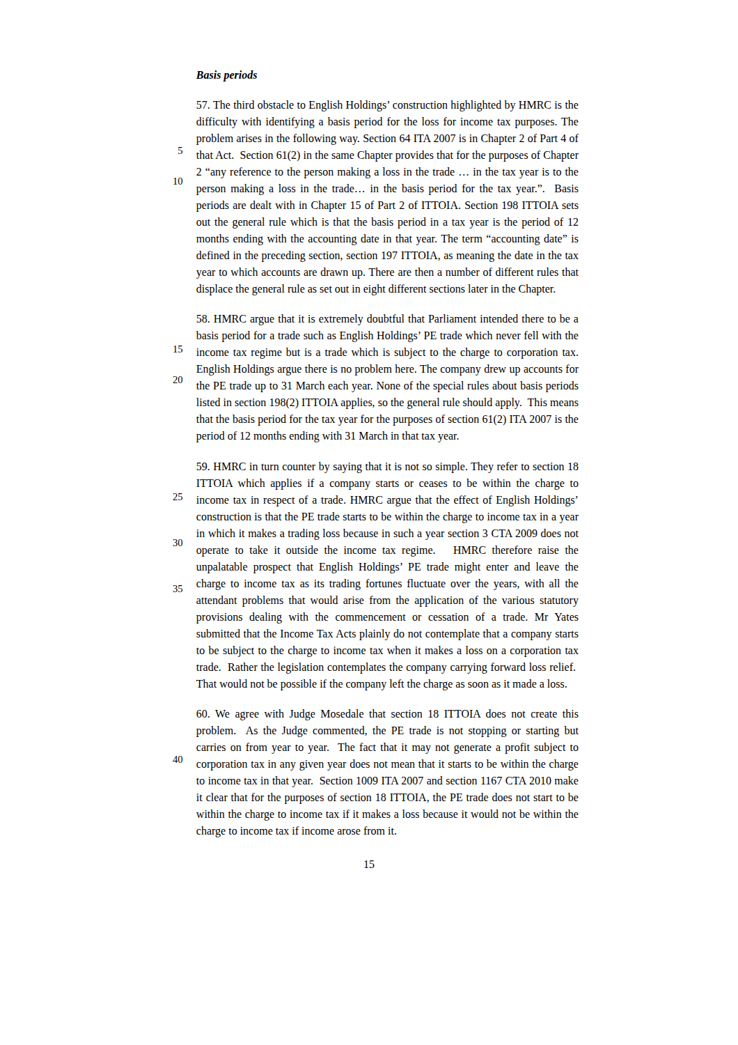Basis periods
5 10
57. The third obstacle to English Holdings’ construction highlighted by HMRC is the difficulty with identifying a basis period for the loss for income tax purposes. The problem arises in the following way. Section 64 ITA 2007 is in Chapter 2 of Part 4 of that Act. Section 61(2) in the same Chapter provides that for the purposes of Chapter 2 “any reference to the person making a loss in the trade … in the tax year is to the person making a loss in the trade… in the basis period for the tax year.”. Basis periods are dealt with in Chapter 15 of Part 2 of ITTOIA. Section 198 ITTOIA sets out the general rule which is that the basis period in a tax year is the period of 12 months ending with the accounting date in that year. The term “accounting date” is defined in the preceding section, section 197 ITTOIA, as meaning the date in the tax year to which accounts are drawn up. There are then a number of different rules that displace the general rule as set out in eight different sections later in the Chapter.
15 20
58. HMRC argue that it is extremely doubtful that Parliament intended there to be a basis period for a trade such as English Holdings’ PE trade which never fell with the income tax regime but is a trade which is subject to the charge to corporation tax. English Holdings argue there is no problem here. The company drew up accounts for the PE trade up to 31 March each year. None of the special rules about basis periods listed in section 198(2) ITTOIA applies, so the general rule should apply. This means that the basis period for the tax year for the purposes of section 61(2) ITA 2007 is the period of 12 months ending with 31 March in that tax year.
25 30 35
59. HMRC in turn counter by saying that it is not so simple. They refer to section 18 ITTOIA which applies if a company starts or ceases to be within the charge to income tax in respect of a trade. HMRC argue that the effect of English Holdings’ construction is that the PE trade starts to be within the charge to income tax in a year in which it makes a trading loss because in such a year section 3 CTA 2009 does not operate to take it outside the income tax regime. HMRC therefore raise the unpalatable prospect that English Holdings’ PE trade might enter and leave the charge to income tax as its trading fortunes fluctuate over the years, with all the attendant problems that would arise from the application of the various statutory provisions dealing with the commencement or cessation of a trade. Mr Yates submitted that the Income Tax Acts plainly do not contemplate that a company starts to be subject to the charge to income tax when it makes a loss on a corporation tax trade. Rather the legislation contemplates the company carrying forward loss relief. That would not be possible if the company left the charge as soon as it made a loss.
40
60. We agree with Judge Mosedale that section 18 ITTOIA does not create this problem. As the Judge commented, the PE trade is not stopping or starting but carries on from year to year. The fact that it may not generate a profit subject to corporation tax in any given year does not mean that it starts to be within the charge to income tax in that year. Section 1009 ITA 2007 and section 1167 CTA 2010 make it clear that for the purposes of section 18 ITTOIA, the PE trade does not start to be within the charge to income tax if it makes a loss because it would not be within the charge to income tax if income arose from it.
15